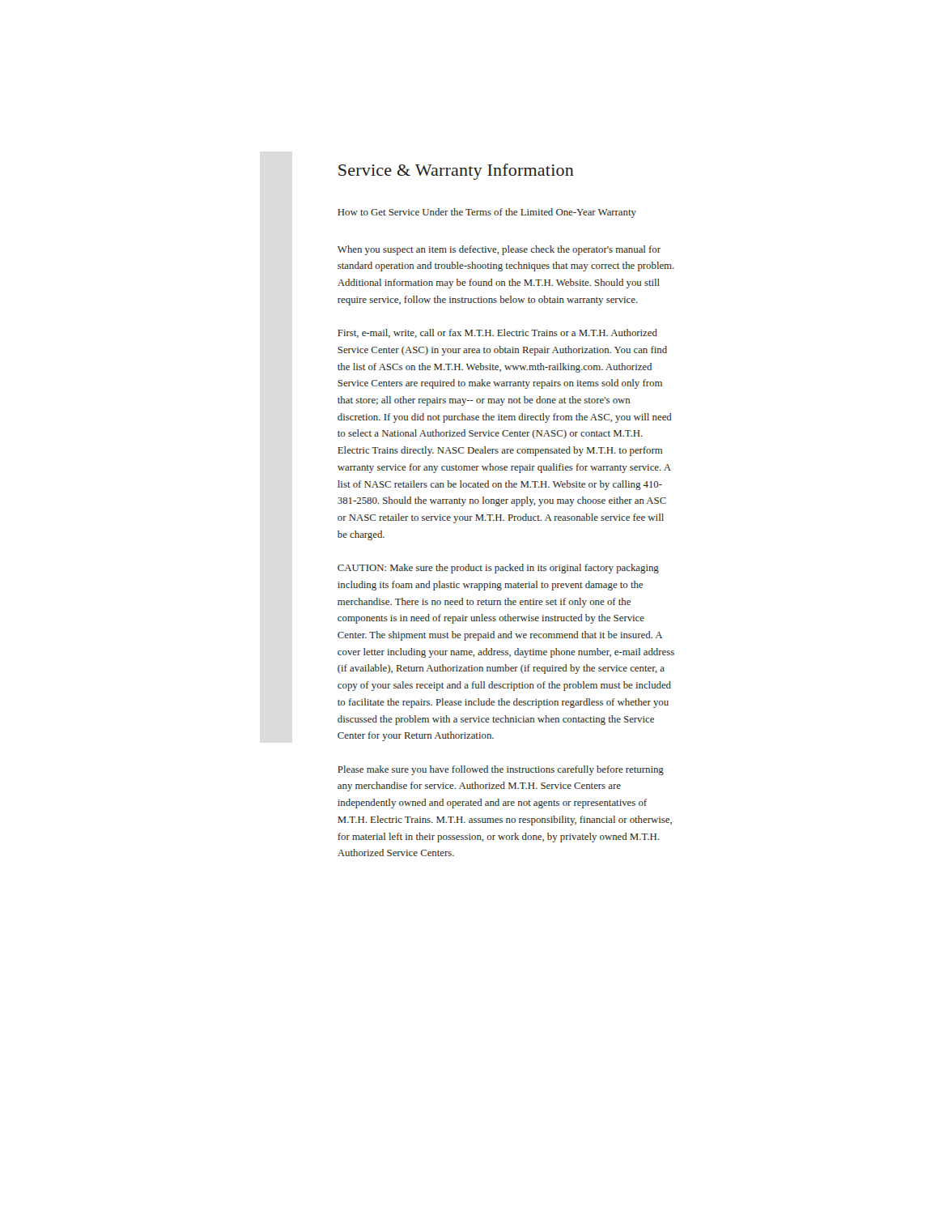Service & Warranty Information
How to Get Service Under the Terms of the Limited One-Year Warranty
When you suspect an item is defective, please check the operator's manual for standard operation and trouble-shooting techniques that may correct the problem. Additional information may be found on the M.T.H. Website. Should you still require service, follow the instructions below to obtain warranty service.
First, e-mail, write, call or fax M.T.H. Electric Trains or a M.T.H. Authorized Service Center (ASC) in your area to obtain Repair Authorization. You can find the list of ASCs on the M.T.H. Website, www.mth-railking.com. Authorized Service Centers are required to make warranty repairs on items sold only from that store; all other repairs may-- or may not be done at the store's own discretion. If you did not purchase the item directly from the ASC, you will need to select a National Authorized Service Center (NASC) or contact M.T.H. Electric Trains directly. NASC Dealers are compensated by M.T.H. to perform warranty service for any customer whose repair qualifies for warranty service. A list of NASC retailers can be located on the M.T.H. Website or by calling 410-381-2580. Should the warranty no longer apply, you may choose either an ASC or NASC retailer to service your M.T.H. Product. A reasonable service fee will be charged.
CAUTION: Make sure the product is packed in its original factory packaging including its foam and plastic wrapping material to prevent damage to the merchandise. There is no need to return the entire set if only one of the components is in need of repair unless otherwise instructed by the Service Center. The shipment must be prepaid and we recommend that it be insured. A cover letter including your name, address, daytime phone number, e-mail address (if available), Return Authorization number (if required by the service center, a copy of your sales receipt and a full description of the problem must be included to facilitate the repairs. Please include the description regardless of whether you discussed the problem with a service technician when contacting the Service Center for your Return Authorization.
Please make sure you have followed the instructions carefully before returning any merchandise for service. Authorized M.T.H. Service Centers are independently owned and operated and are not agents or representatives of M.T.H. Electric Trains. M.T.H. assumes no responsibility, financial or otherwise, for material left in their possession, or work done, by privately owned M.T.H. Authorized Service Centers.